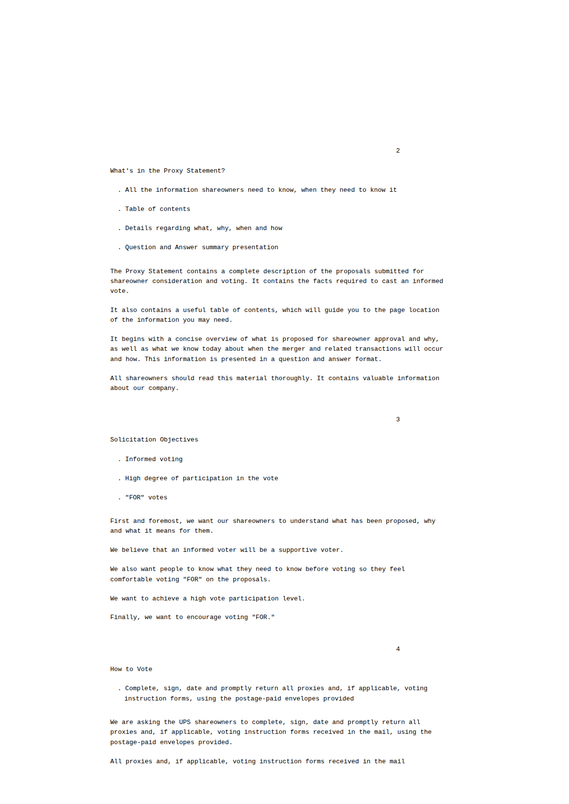2
What's in the Proxy Statement?
. All the information shareowners need to know, when they need to know it
. Table of contents
. Details regarding what, why, when and how
. Question and Answer summary presentation
The Proxy Statement contains a complete description of the proposals submitted for shareowner consideration and voting. It contains the facts required to cast an informed vote.
It also contains a useful table of contents, which will guide you to the page location of the information you may need.
It begins with a concise overview of what is proposed for shareowner approval and why, as well as what we know today about when the merger and related transactions will occur and how. This information is presented in a question and answer format.
All shareowners should read this material thoroughly. It contains valuable information about our company.
3
Solicitation Objectives
. Informed voting
. High degree of participation in the vote
. "FOR" votes
First and foremost, we want our shareowners to understand what has been proposed, why and what it means for them.
We believe that an informed voter will be a supportive voter.
We also want people to know what they need to know before voting so they feel comfortable voting "FOR" on the proposals.
We want to achieve a high vote participation level.
Finally, we want to encourage voting "FOR."
4
How to Vote
. Complete, sign, date and promptly return all proxies and, if applicable, voting instruction forms, using the postage-paid envelopes provided
We are asking the UPS shareowners to complete, sign, date and promptly return all proxies and, if applicable, voting instruction forms received in the mail, using the postage-paid envelopes provided.
All proxies and, if applicable, voting instruction forms received in the mail